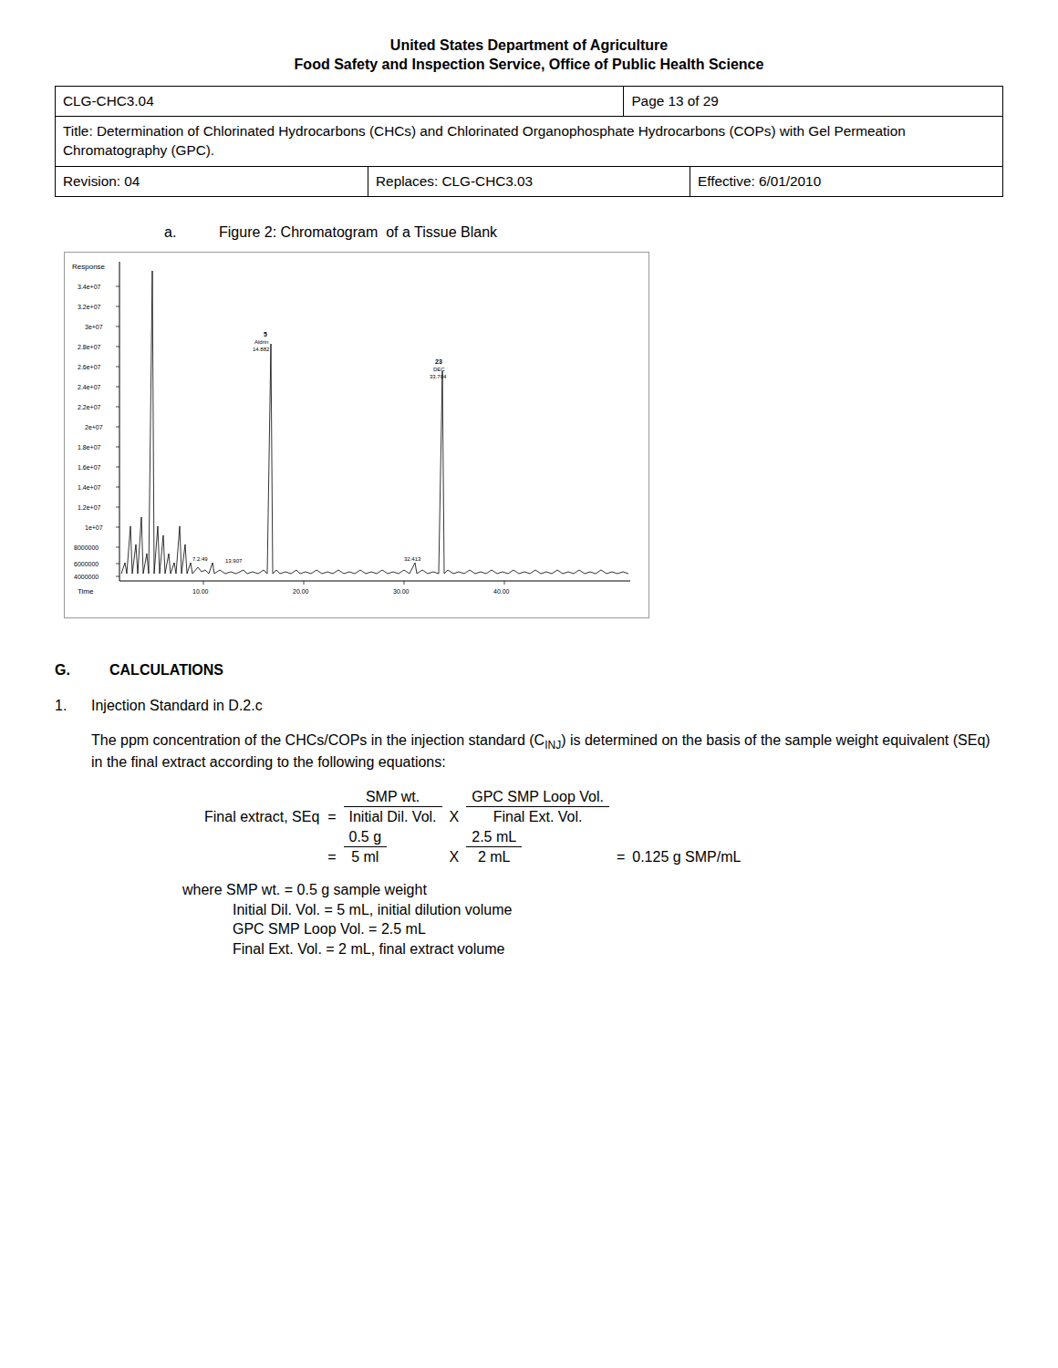United States Department of Agriculture
Food Safety and Inspection Service, Office of Public Health Science
| CLG-CHC3.04 | Page 13 of 29 |
| Title: Determination of Chlorinated Hydrocarbons (CHCs) and Chlorinated Organophosphate Hydrocarbons (COPs) with Gel Permeation Chromatography (GPC). |
| / Revision: 04 / Replaces: CLG-CHC3.03 / Effective: 6/01/2010 / |
a. Figure 2: Chromatogram of a Tissue Blank
Response 3.4e+07 3.2e+07 3e+07 2.8e+07 2.6e+07 2.4e+07 2.2e+07 2e+07 1.8e+07 1.6e+07 1.4e+07 1.2e+07 1e+07 8000000 6000000 4000000 Time 10.00 20.00 30.00 40.00 5 Aldrin 14.882 23 DEC 33.704 7.2.49 13.907 32.413
G. CALCULATIONS
1. Injection Standard in D.2.c
The ppm concentration of the CHCs/COPs in the injection standard (CINJ) is determined on the basis of the sample weight equivalent (SEq) in the final extract according to the following equations:
| Final extract, SEq = | SMP wt. Initial Dil. Vol. | X | GPC SMP Loop Vol. Final Ext. Vol. |
| = | 0.5 g 5 ml | X | 2.5 mL 2 mL | = | 0.125 g SMP/mL |
where SMP wt. = 0.5 g sample weight
Initial Dil. Vol. = 5 mL, initial dilution volume
GPC SMP Loop Vol. = 2.5 mL
Final Ext. Vol. = 2 mL, final extract volume